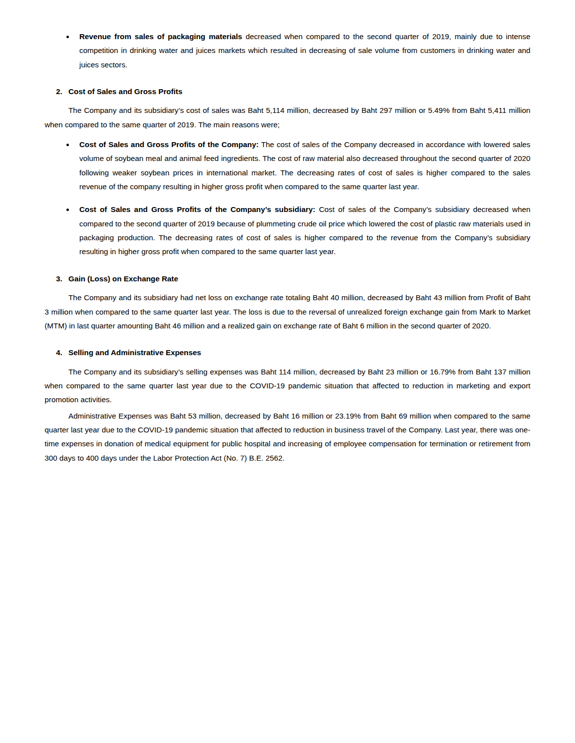Revenue from sales of packaging materials decreased when compared to the second quarter of 2019, mainly due to intense competition in drinking water and juices markets which resulted in decreasing of sale volume from customers in drinking water and juices sectors.
Cost of Sales and Gross Profits
The Company and its subsidiary’s cost of sales was Baht 5,114 million, decreased by Baht 297 million or 5.49% from Baht 5,411 million when compared to the same quarter of 2019. The main reasons were;
Cost of Sales and Gross Profits of the Company: The cost of sales of the Company decreased in accordance with lowered sales volume of soybean meal and animal feed ingredients. The cost of raw material also decreased throughout the second quarter of 2020 following weaker soybean prices in international market. The decreasing rates of cost of sales is higher compared to the sales revenue of the company resulting in higher gross profit when compared to the same quarter last year.
Cost of Sales and Gross Profits of the Company’s subsidiary: Cost of sales of the Company’s subsidiary decreased when compared to the second quarter of 2019 because of plummeting crude oil price which lowered the cost of plastic raw materials used in packaging production. The decreasing rates of cost of sales is higher compared to the revenue from the Company’s subsidiary resulting in higher gross profit when compared to the same quarter last year.
Gain (Loss) on Exchange Rate
The Company and its subsidiary had net loss on exchange rate totaling Baht 40 million, decreased by Baht 43 million from Profit of Baht 3 million when compared to the same quarter last year. The loss is due to the reversal of unrealized foreign exchange gain from Mark to Market (MTM) in last quarter amounting Baht 46 million and a realized gain on exchange rate of Baht 6 million in the second quarter of 2020.
Selling and Administrative Expenses
The Company and its subsidiary’s selling expenses was Baht 114 million, decreased by Baht 23 million or 16.79% from Baht 137 million when compared to the same quarter last year due to the COVID-19 pandemic situation that affected to reduction in marketing and export promotion activities.
Administrative Expenses was Baht 53 million, decreased by Baht 16 million or 23.19% from Baht 69 million when compared to the same quarter last year due to the COVID-19 pandemic situation that affected to reduction in business travel of the Company. Last year, there was one-time expenses in donation of medical equipment for public hospital and increasing of employee compensation for termination or retirement from 300 days to 400 days under the Labor Protection Act (No. 7) B.E. 2562.